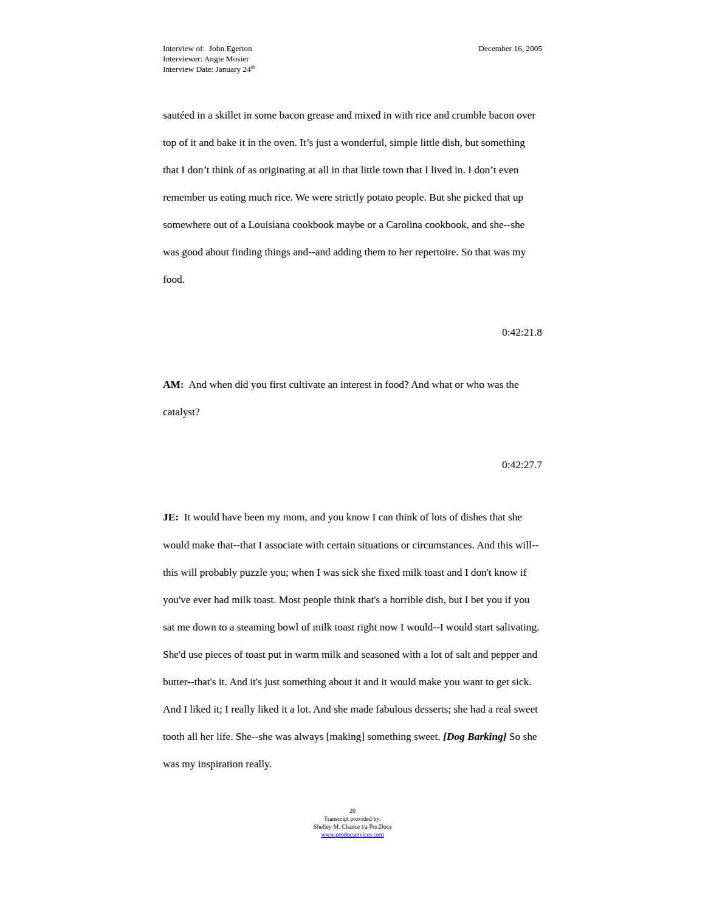Interview of: John Egerton
Interviewer: Angie Mosier
Interview Date: January 24th
December 16, 2005
sautéed in a skillet in some bacon grease and mixed in with rice and crumble bacon over top of it and bake it in the oven. It’s just a wonderful, simple little dish, but something that I don’t think of as originating at all in that little town that I lived in. I don’t even remember us eating much rice. We were strictly potato people. But she picked that up somewhere out of a Louisiana cookbook maybe or a Carolina cookbook, and she--she was good about finding things and--and adding them to her repertoire. So that was my food.
0:42:21.8
AM: And when did you first cultivate an interest in food? And what or who was the catalyst?
0:42:27.7
JE: It would have been my mom, and you know I can think of lots of dishes that she would make that--that I associate with certain situations or circumstances. And this will--this will probably puzzle you; when I was sick she fixed milk toast and I don't know if you've ever had milk toast. Most people think that's a horrible dish, but I bet you if you sat me down to a steaming bowl of milk toast right now I would--I would start salivating. She'd use pieces of toast put in warm milk and seasoned with a lot of salt and pepper and butter--that's it. And it's just something about it and it would make you want to get sick. And I liked it; I really liked it a lot. And she made fabulous desserts; she had a real sweet tooth all her life. She--she was always [making] something sweet. [Dog Barking] So she was my inspiration really.
20
Transcript provided by:
Shelley M. Chance t/a Pro.Docs
www.prodocservices.com